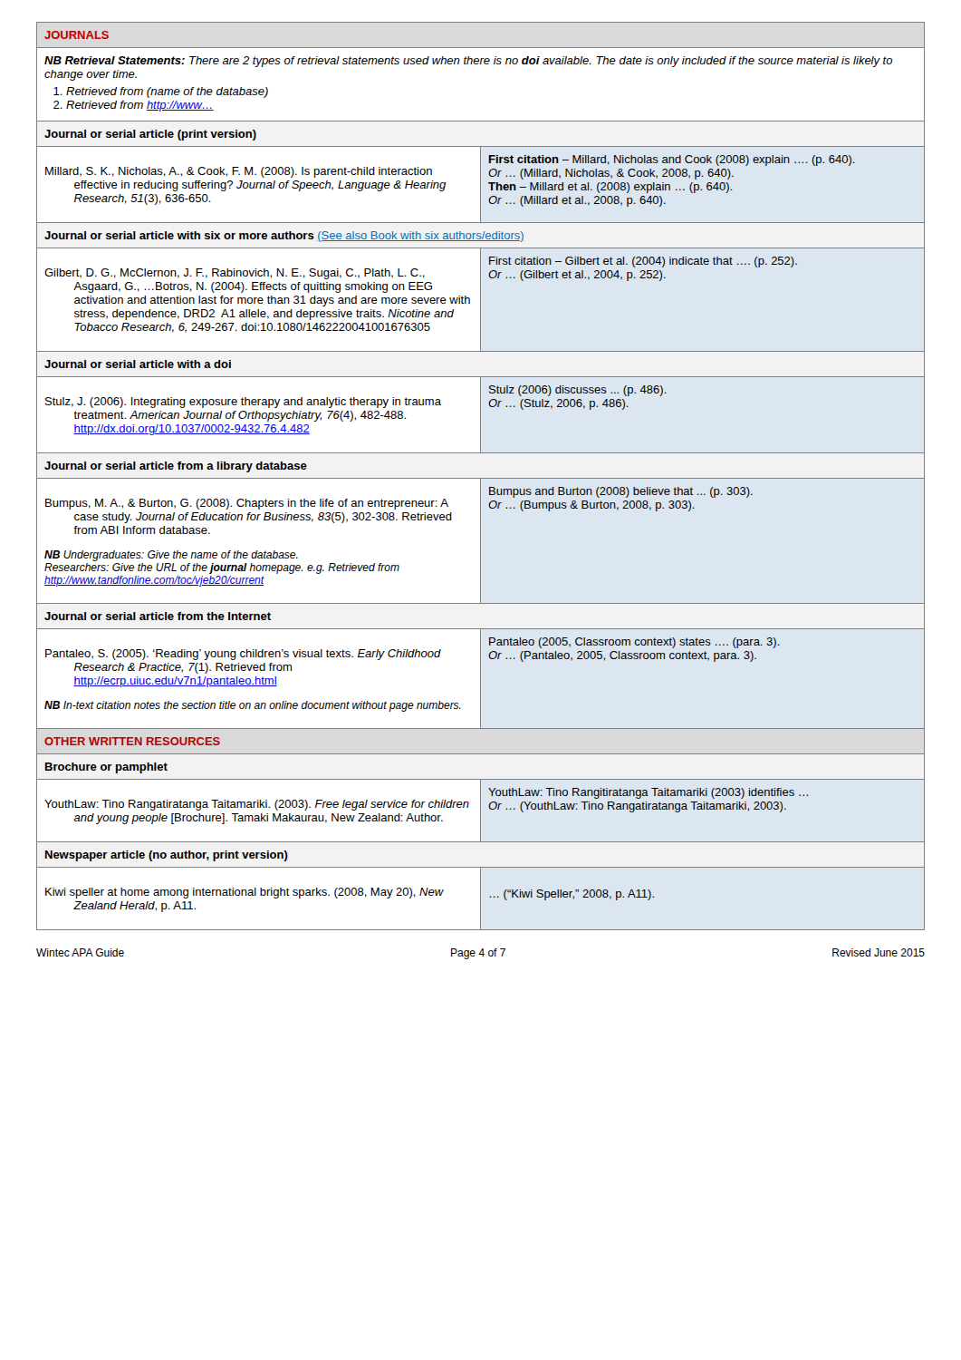| JOURNALS |
| NB Retrieval Statements: There are 2 types of retrieval statements used when there is no doi available. The date is only included if the source material is likely to change over time. Retrieved from (name of the database) Retrieved from http://www… |
| Journal or serial article (print version) |
| Millard, S. K., Nicholas, A., & Cook, F. M. (2008). Is parent-child interaction effective in reducing suffering? Journal of Speech, Language & Hearing Research, 51 (3), 636-650. | First citation – Millard, Nicholas and Cook (2008) explain …. (p. 640). Or … (Millard, Nicholas, & Cook, 2008, p. 640). Then – Millard et al. (2008) explain … (p. 640). Or … (Millard et al., 2008, p. 640). |
| Journal or serial article with six or more authors (See also Book with six authors/editors) |
| Gilbert, D. G., McClernon, J. F., Rabinovich, N. E., Sugai, C., Plath, L. C., Asgaard, G., …Botros, N. (2004). Effects of quitting smoking on EEG activation and attention last for more than 31 days and are more severe with stress, dependence, DRD2 A1 allele, and depressive traits. Nicotine and Tobacco Research, 6, 249-267. doi:10.1080/1462220041001676305 | First citation – Gilbert et al. (2004) indicate that …. (p. 252). Or … (Gilbert et al., 2004, p. 252). |
| Journal or serial article with a doi |
| Stulz, J. (2006). Integrating exposure therapy and analytic therapy in trauma treatment. American Journal of Orthopsychiatry, 76 (4), 482-488. http://dx.doi.org/10.1037/0002-9432.76.4.482 | Stulz (2006) discusses ... (p. 486). Or … (Stulz, 2006, p. 486). |
| Journal or serial article from a library database |
| Bumpus, M. A., & Burton, G. (2008). Chapters in the life of an entrepreneur: A case study. Journal of Education for Business, 83 (5), 302-308. Retrieved from ABI Inform database. NB Undergraduates: Give the name of the database. Researchers: Give the URL of the journal homepage. e.g. Retrieved from http://www.tandfonline.com/toc/vjeb20/current | Bumpus and Burton (2008) believe that ... (p. 303). Or … (Bumpus & Burton, 2008, p. 303). |
| Journal or serial article from the Internet |
| Pantaleo, S. (2005). ‘Reading’ young children’s visual texts. Early Childhood Research & Practice, 7 (1). Retrieved from http://ecrp.uiuc.edu/v7n1/pantaleo.html NB In-text citation notes the section title on an online document without page numbers. | Pantaleo (2005, Classroom context) states …. (para. 3). Or … (Pantaleo, 2005, Classroom context, para. 3). |
| OTHER WRITTEN RESOURCES |
| Brochure or pamphlet |
| YouthLaw: Tino Rangatiratanga Taitamariki. (2003). Free legal service for children and young people [Brochure]. Tamaki Makaurau, New Zealand: Author. | YouthLaw: Tino Rangitiratanga Taitamariki (2003) identifies … Or … (YouthLaw: Tino Rangatiratanga Taitamariki, 2003). |
| Newspaper article (no author, print version) |
| Kiwi speller at home among international bright sparks. (2008, May 20), New Zealand Herald , p. A11. | … (“Kiwi Speller,” 2008, p. A11). |
Wintec APA Guide Page 4 of 7 Revised June 2015